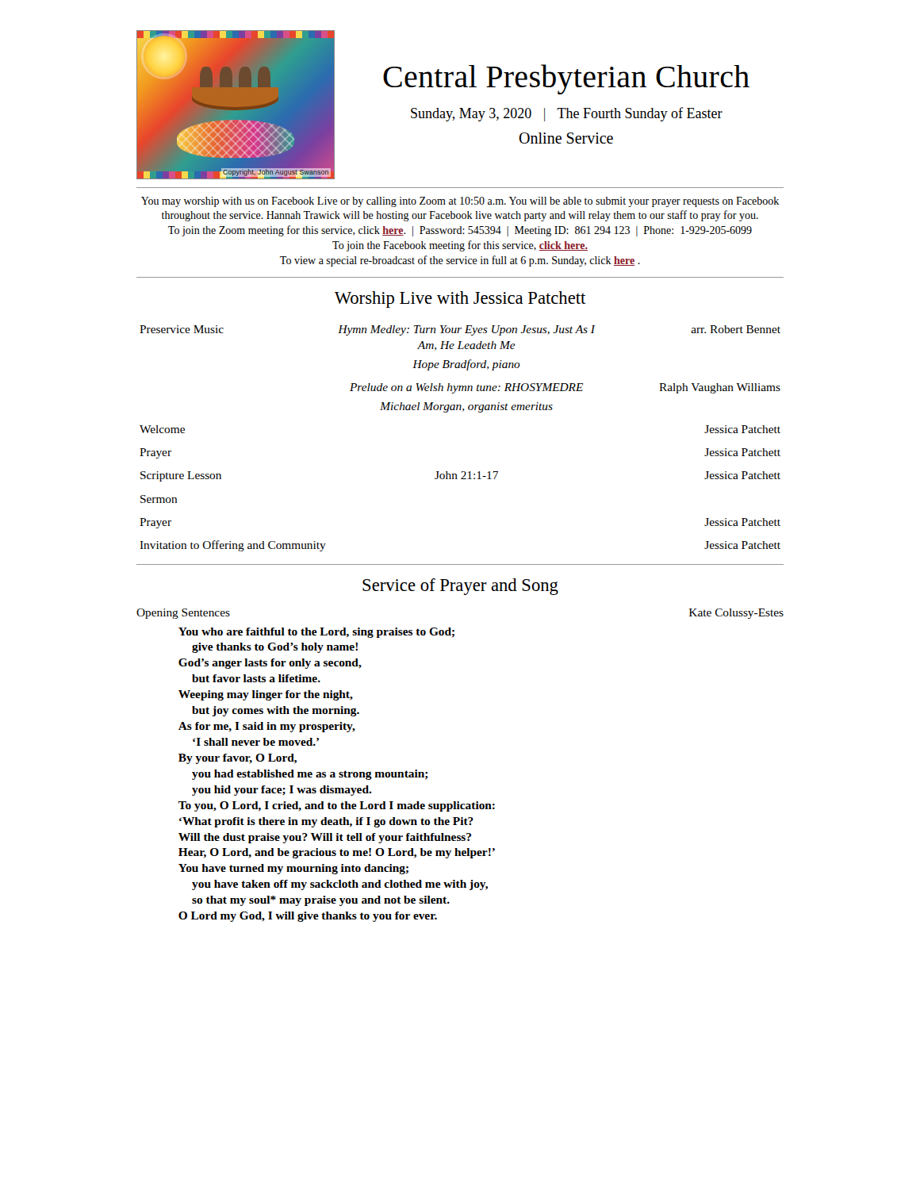Copyright, John August Swanson
Central Presbyterian Church
Sunday, May 3, 2020 | The Fourth Sunday of Easter
Online Service
You may worship with us on Facebook Live or by calling into Zoom at 10:50 a.m. You will be able to submit your prayer requests on Facebook throughout the service. Hannah Trawick will be hosting our Facebook live watch party and will relay them to our staff to pray for you.
To join the Zoom meeting for this service, click here. | Password: 545394 | Meeting ID: 861 294 123 | Phone: 1-929-205-6099
To join the Facebook meeting for this service, click here.
To view a special re-broadcast of the service in full at 6 p.m. Sunday, click here .
Worship Live with Jessica Patchett
| Preservice Music | Hymn Medley: Turn Your Eyes Upon Jesus, Just As I Am, He Leadeth Me | arr. Robert Bennet |
| | Hope Bradford, piano | |
| | Prelude on a Welsh hymn tune: RHOSYMEDRE | Ralph Vaughan Williams |
| | Michael Morgan, organist emeritus | |
| Welcome | | Jessica Patchett |
| Prayer | | Jessica Patchett |
| Scripture Lesson | John 21:1-17 | Jessica Patchett |
| Sermon | | |
| Prayer | | Jessica Patchett |
| Invitation to Offering and Community | | Jessica Patchett |
Service of Prayer and Song
Opening Sentences Kate Colussy-Estes
You who are faithful to the Lord, sing praises to God;
give thanks to God’s holy name!
God’s anger lasts for only a second,
but favor lasts a lifetime.
Weeping may linger for the night,
but joy comes with the morning.
As for me, I said in my prosperity,
‘I shall never be moved.’
By your favor, O Lord,
you had established me as a strong mountain;
you hid your face; I was dismayed.
To you, O Lord, I cried, and to the Lord I made supplication:
‘What profit is there in my death, if I go down to the Pit?
Will the dust praise you? Will it tell of your faithfulness?
Hear, O Lord, and be gracious to me! O Lord, be my helper!’
You have turned my mourning into dancing;
you have taken off my sackcloth and clothed me with joy,
so that my soul* may praise you and not be silent.
O Lord my God, I will give thanks to you for ever.